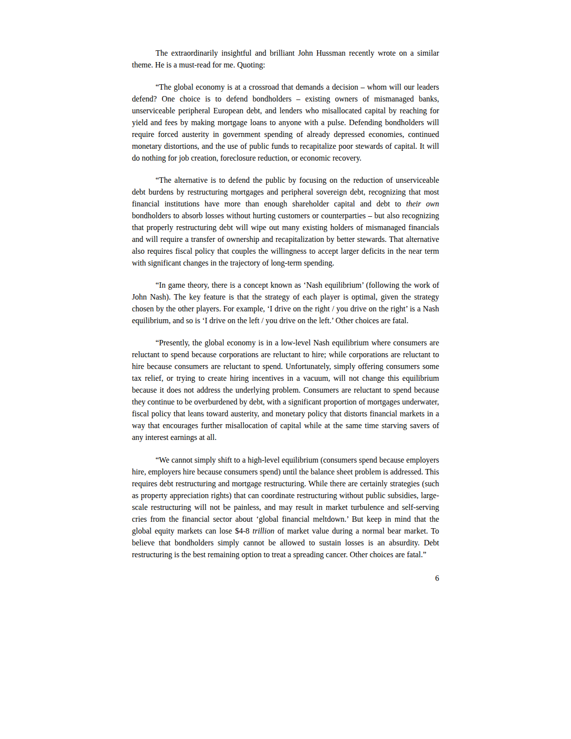The extraordinarily insightful and brilliant John Hussman recently wrote on a similar theme. He is a must-read for me. Quoting:
“The global economy is at a crossroad that demands a decision – whom will our leaders defend? One choice is to defend bondholders – existing owners of mismanaged banks, unserviceable peripheral European debt, and lenders who misallocated capital by reaching for yield and fees by making mortgage loans to anyone with a pulse. Defending bondholders will require forced austerity in government spending of already depressed economies, continued monetary distortions, and the use of public funds to recapitalize poor stewards of capital. It will do nothing for job creation, foreclosure reduction, or economic recovery.
“The alternative is to defend the public by focusing on the reduction of unserviceable debt burdens by restructuring mortgages and peripheral sovereign debt, recognizing that most financial institutions have more than enough shareholder capital and debt to their own bondholders to absorb losses without hurting customers or counterparties – but also recognizing that properly restructuring debt will wipe out many existing holders of mismanaged financials and will require a transfer of ownership and recapitalization by better stewards. That alternative also requires fiscal policy that couples the willingness to accept larger deficits in the near term with significant changes in the trajectory of long-term spending.
“In game theory, there is a concept known as ‘Nash equilibrium’ (following the work of John Nash). The key feature is that the strategy of each player is optimal, given the strategy chosen by the other players. For example, ‘I drive on the right / you drive on the right’ is a Nash equilibrium, and so is ‘I drive on the left / you drive on the left.’ Other choices are fatal.
“Presently, the global economy is in a low-level Nash equilibrium where consumers are reluctant to spend because corporations are reluctant to hire; while corporations are reluctant to hire because consumers are reluctant to spend. Unfortunately, simply offering consumers some tax relief, or trying to create hiring incentives in a vacuum, will not change this equilibrium because it does not address the underlying problem. Consumers are reluctant to spend because they continue to be overburdened by debt, with a significant proportion of mortgages underwater, fiscal policy that leans toward austerity, and monetary policy that distorts financial markets in a way that encourages further misallocation of capital while at the same time starving savers of any interest earnings at all.
“We cannot simply shift to a high-level equilibrium (consumers spend because employers hire, employers hire because consumers spend) until the balance sheet problem is addressed. This requires debt restructuring and mortgage restructuring. While there are certainly strategies (such as property appreciation rights) that can coordinate restructuring without public subsidies, large-scale restructuring will not be painless, and may result in market turbulence and self-serving cries from the financial sector about ‘global financial meltdown.’ But keep in mind that the global equity markets can lose $4-8 trillion of market value during a normal bear market. To believe that bondholders simply cannot be allowed to sustain losses is an absurdity. Debt restructuring is the best remaining option to treat a spreading cancer. Other choices are fatal.”
6